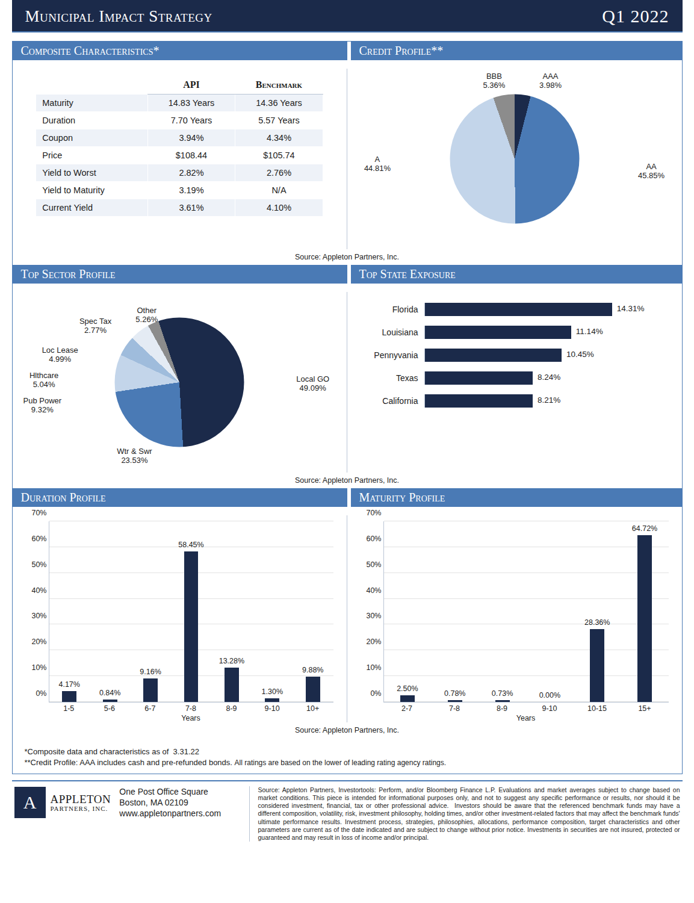Municipal Impact Strategy
Q1 2022
Composite Characteristics*
Credit Profile**
| | API | Benchmark |
| --- | --- | --- |
| Maturity | 14.83 Years | 14.36 Years |
| Duration | 7.70 Years | 5.57 Years |
| Coupon | 3.94% | 4.34% |
| Price | $108.44 | $105.74 |
| Yield to Worst | 2.82% | 2.76% |
| Yield to Maturity | 3.19% | N/A |
| Current Yield | 3.61% | 4.10% |
BBB
5.36%
AAA
3.98%
AA
45.85%
A
44.81%
Source: Appleton Partners, Inc.
Top Sector Profile
Top State Exposure
Other
5.26%
Spec Tax
2.77%
Loc Lease
4.99%
Hlthcare
5.04%
Pub Power
9.32%
Wtr & Swr
23.53%
Local GO
49.09%
Florida
14.31%
Louisiana
11.14%
Pennyvania
10.45%
Texas
8.24%
California
8.21%
Source: Appleton Partners, Inc.
Duration Profile
Maturity Profile
70%
60%
50%
40%
30%
20%
10%
0%
4.17%
0.84%
9.16%
58.45%
13.28%
1.30%
9.88%
1-55-66-77-88-99-1010+
Years
70%
60%
50%
40%
30%
20%
10%
0%
2.50%
0.78%
0.73%
0.00%
28.36%
64.72%
2-77-88-99-1010-1515+
Years
Source: Appleton Partners, Inc.
*Composite data and characteristics as of 3.31.22
**Credit Profile: AAA includes cash and pre-refunded bonds. All ratings are based on the lower of leading rating agency ratings.
A
APPLETON
PARTNERS, INC.
One Post Office Square
Boston, MA 02109
www.appletonpartners.com
Source: Appleton Partners, Investortools: Perform, and/or Bloomberg Finance L.P. Evaluations and market averages subject to change based on market conditions. This piece is intended for informational purposes only, and not to suggest any specific performance or results, nor should it be considered investment, financial, tax or other professional advice. Investors should be aware that the referenced benchmark funds may have a different composition, volatility, risk, investment philosophy, holding times, and/or other investment-related factors that may affect the benchmark funds' ultimate performance results. Investment process, strategies, philosophies, allocations, performance composition, target characteristics and other parameters are current as of the date indicated and are subject to change without prior notice. Investments in securities are not insured, protected or guaranteed and may result in loss of income and/or principal.